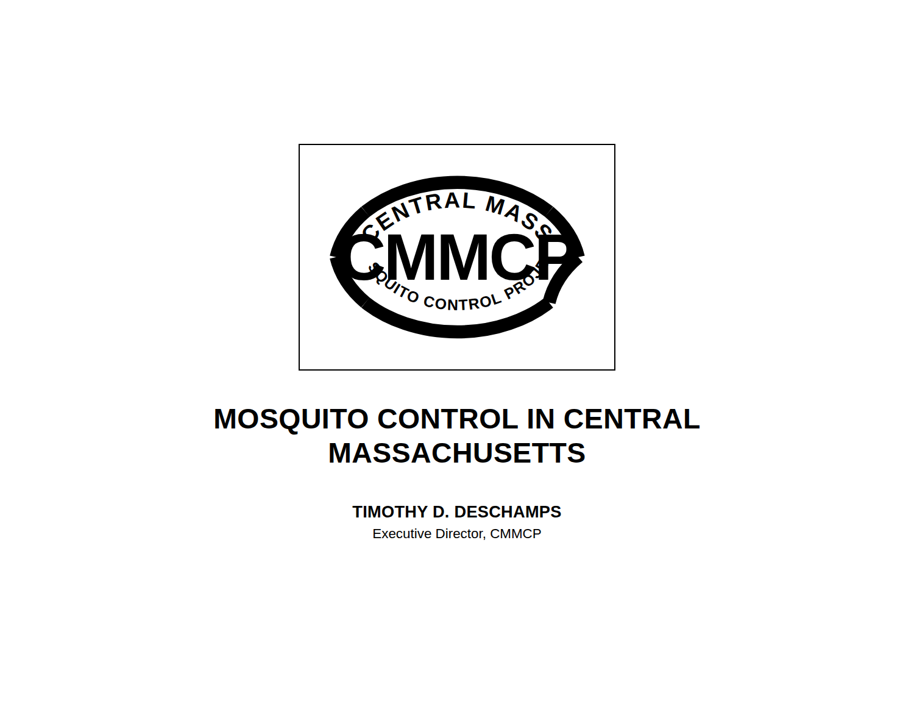CENTRAL MASS CMMCP MOSQUITO CONTROL PROJECT
MOSQUITO CONTROL IN CENTRAL MASSACHUSETTS
TIMOTHY D. DESCHAMPS
Executive Director, CMMCP